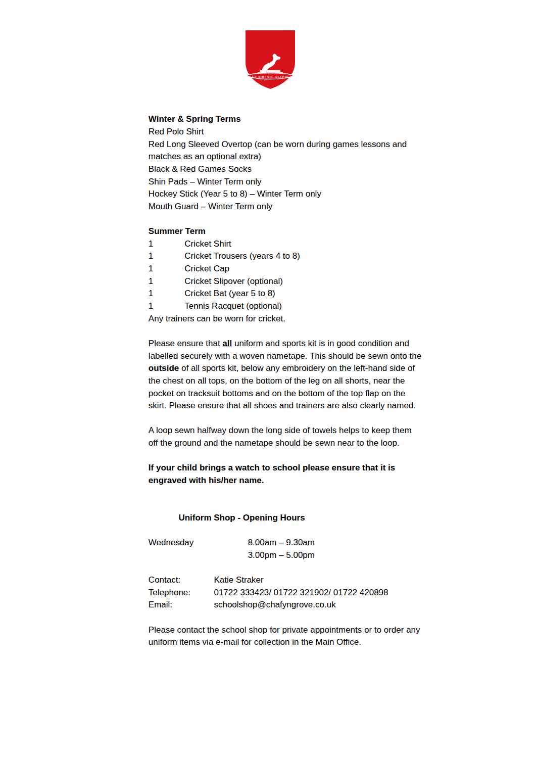UT SIBI SIC ALTERI
Winter & Spring Terms
Red Polo Shirt
Red Long Sleeved Overtop (can be worn during games lessons and matches as an optional extra)
Black & Red Games Socks
Shin Pads – Winter Term only
Hockey Stick (Year 5 to 8) – Winter Term only
Mouth Guard – Winter Term only
Summer Term
1 Cricket Shirt
1 Cricket Trousers (years 4 to 8)
1 Cricket Cap
1 Cricket Slipover (optional)
1 Cricket Bat (year 5 to 8)
1 Tennis Racquet (optional)
Any trainers can be worn for cricket.
Please ensure that all uniform and sports kit is in good condition and labelled securely with a woven nametape. This should be sewn onto the outside of all sports kit, below any embroidery on the left-hand side of the chest on all tops, on the bottom of the leg on all shorts, near the pocket on tracksuit bottoms and on the bottom of the top flap on the skirt. Please ensure that all shoes and trainers are also clearly named.
A loop sewn halfway down the long side of towels helps to keep them off the ground and the nametape should be sewn near to the loop.
If your child brings a watch to school please ensure that it is engraved with his/her name.
Uniform Shop - Opening Hours
| Wednesday | 8.00am – 9.30am |
| | 3.00pm – 5.00pm |
| Contact: | Katie Straker |
| Telephone: | 01722 333423/ 01722 321902/ 01722 420898 |
| Email: | schoolshop@chafyngrove.co.uk |
Please contact the school shop for private appointments or to order any uniform items via e-mail for collection in the Main Office.